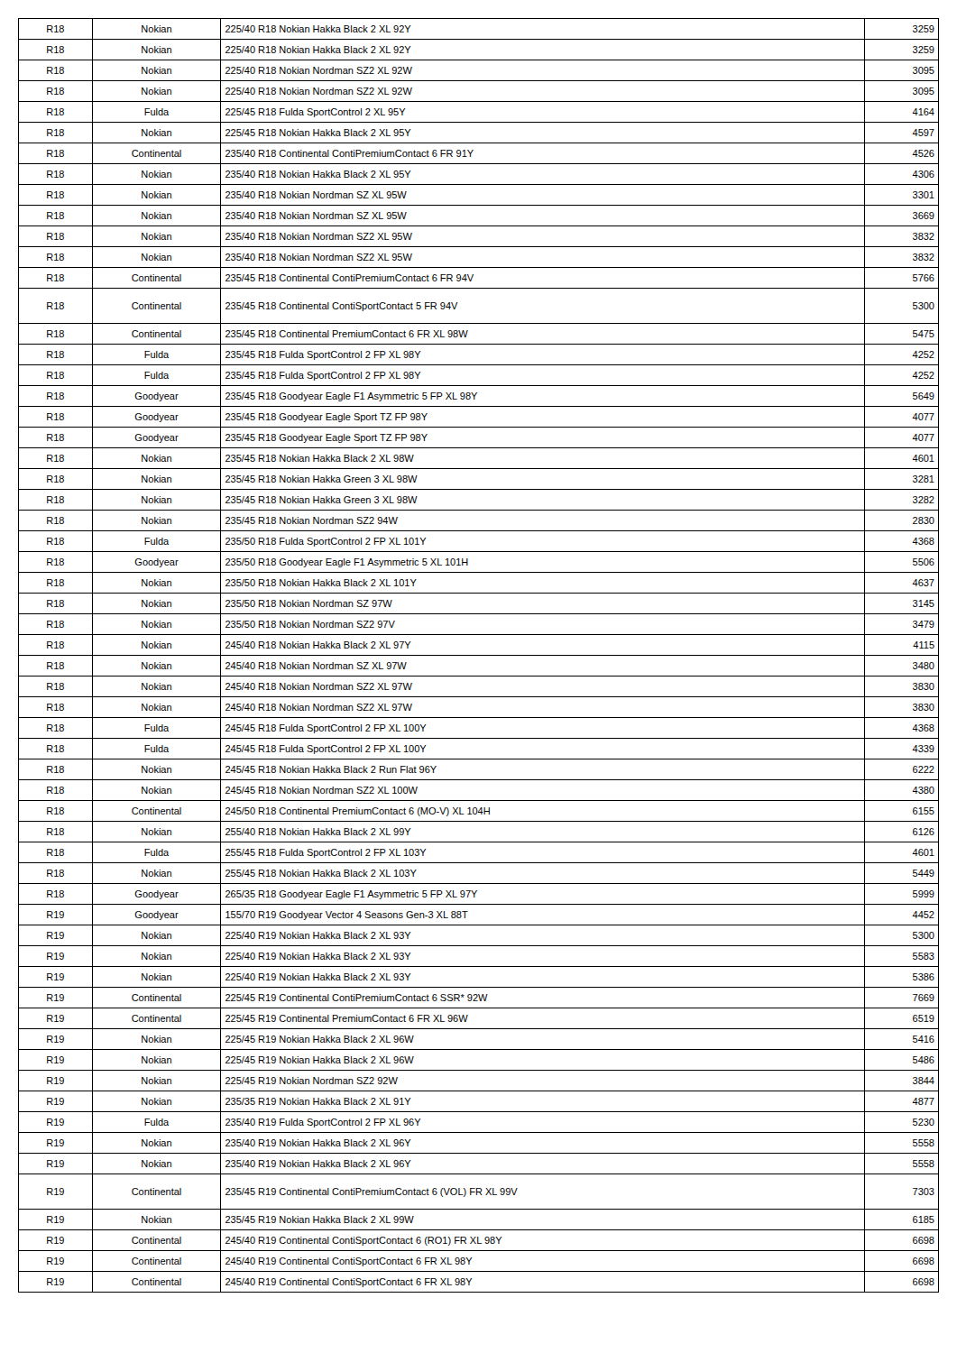| R18 | Nokian | 225/40 R18 Nokian Hakka Black 2 XL 92Y | 3259 |
| R18 | Nokian | 225/40 R18 Nokian Hakka Black 2 XL 92Y | 3259 |
| R18 | Nokian | 225/40 R18 Nokian Nordman SZ2 XL 92W | 3095 |
| R18 | Nokian | 225/40 R18 Nokian Nordman SZ2 XL 92W | 3095 |
| R18 | Fulda | 225/45 R18 Fulda SportControl 2 XL 95Y | 4164 |
| R18 | Nokian | 225/45 R18 Nokian Hakka Black 2 XL 95Y | 4597 |
| R18 | Continental | 235/40 R18 Continental ContiPremiumContact 6 FR 91Y | 4526 |
| R18 | Nokian | 235/40 R18 Nokian Hakka Black 2 XL 95Y | 4306 |
| R18 | Nokian | 235/40 R18 Nokian Nordman SZ XL 95W | 3301 |
| R18 | Nokian | 235/40 R18 Nokian Nordman SZ XL 95W | 3669 |
| R18 | Nokian | 235/40 R18 Nokian Nordman SZ2 XL 95W | 3832 |
| R18 | Nokian | 235/40 R18 Nokian Nordman SZ2 XL 95W | 3832 |
| R18 | Continental | 235/45 R18 Continental ContiPremiumContact 6 FR 94V | 5766 |
| R18 | Continental | 235/45 R18 Continental ContiSportContact 5 FR 94V | 5300 |
| R18 | Continental | 235/45 R18 Continental PremiumContact 6 FR XL 98W | 5475 |
| R18 | Fulda | 235/45 R18 Fulda SportControl 2 FP XL 98Y | 4252 |
| R18 | Fulda | 235/45 R18 Fulda SportControl 2 FP XL 98Y | 4252 |
| R18 | Goodyear | 235/45 R18 Goodyear Eagle F1 Asymmetric 5 FP XL 98Y | 5649 |
| R18 | Goodyear | 235/45 R18 Goodyear Eagle Sport TZ FP 98Y | 4077 |
| R18 | Goodyear | 235/45 R18 Goodyear Eagle Sport TZ FP 98Y | 4077 |
| R18 | Nokian | 235/45 R18 Nokian Hakka Black 2 XL 98W | 4601 |
| R18 | Nokian | 235/45 R18 Nokian Hakka Green 3 XL 98W | 3281 |
| R18 | Nokian | 235/45 R18 Nokian Hakka Green 3 XL 98W | 3282 |
| R18 | Nokian | 235/45 R18 Nokian Nordman SZ2 94W | 2830 |
| R18 | Fulda | 235/50 R18 Fulda SportControl 2 FP XL 101Y | 4368 |
| R18 | Goodyear | 235/50 R18 Goodyear Eagle F1 Asymmetric 5 XL 101H | 5506 |
| R18 | Nokian | 235/50 R18 Nokian Hakka Black 2 XL 101Y | 4637 |
| R18 | Nokian | 235/50 R18 Nokian Nordman SZ 97W | 3145 |
| R18 | Nokian | 235/50 R18 Nokian Nordman SZ2 97V | 3479 |
| R18 | Nokian | 245/40 R18 Nokian Hakka Black 2 XL 97Y | 4115 |
| R18 | Nokian | 245/40 R18 Nokian Nordman SZ XL 97W | 3480 |
| R18 | Nokian | 245/40 R18 Nokian Nordman SZ2 XL 97W | 3830 |
| R18 | Nokian | 245/40 R18 Nokian Nordman SZ2 XL 97W | 3830 |
| R18 | Fulda | 245/45 R18 Fulda SportControl 2 FP XL 100Y | 4368 |
| R18 | Fulda | 245/45 R18 Fulda SportControl 2 FP XL 100Y | 4339 |
| R18 | Nokian | 245/45 R18 Nokian Hakka Black 2 Run Flat 96Y | 6222 |
| R18 | Nokian | 245/45 R18 Nokian Nordman SZ2 XL 100W | 4380 |
| R18 | Continental | 245/50 R18 Continental PremiumContact 6 (MO-V) XL 104H | 6155 |
| R18 | Nokian | 255/40 R18 Nokian Hakka Black 2 XL 99Y | 6126 |
| R18 | Fulda | 255/45 R18 Fulda SportControl 2 FP XL 103Y | 4601 |
| R18 | Nokian | 255/45 R18 Nokian Hakka Black 2 XL 103Y | 5449 |
| R18 | Goodyear | 265/35 R18 Goodyear Eagle F1 Asymmetric 5 FP XL 97Y | 5999 |
| R19 | Goodyear | 155/70 R19 Goodyear Vector 4 Seasons Gen-3 XL 88T | 4452 |
| R19 | Nokian | 225/40 R19 Nokian Hakka Black 2 XL 93Y | 5300 |
| R19 | Nokian | 225/40 R19 Nokian Hakka Black 2 XL 93Y | 5583 |
| R19 | Nokian | 225/40 R19 Nokian Hakka Black 2 XL 93Y | 5386 |
| R19 | Continental | 225/45 R19 Continental ContiPremiumContact 6 SSR* 92W | 7669 |
| R19 | Continental | 225/45 R19 Continental PremiumContact 6 FR XL 96W | 6519 |
| R19 | Nokian | 225/45 R19 Nokian Hakka Black 2 XL 96W | 5416 |
| R19 | Nokian | 225/45 R19 Nokian Hakka Black 2 XL 96W | 5486 |
| R19 | Nokian | 225/45 R19 Nokian Nordman SZ2 92W | 3844 |
| R19 | Nokian | 235/35 R19 Nokian Hakka Black 2 XL 91Y | 4877 |
| R19 | Fulda | 235/40 R19 Fulda SportControl 2 FP XL 96Y | 5230 |
| R19 | Nokian | 235/40 R19 Nokian Hakka Black 2 XL 96Y | 5558 |
| R19 | Nokian | 235/40 R19 Nokian Hakka Black 2 XL 96Y | 5558 |
| R19 | Continental | 235/45 R19 Continental ContiPremiumContact 6 (VOL) FR XL 99V | 7303 |
| R19 | Nokian | 235/45 R19 Nokian Hakka Black 2 XL 99W | 6185 |
| R19 | Continental | 245/40 R19 Continental ContiSportContact 6 (RO1) FR XL 98Y | 6698 |
| R19 | Continental | 245/40 R19 Continental ContiSportContact 6 FR XL 98Y | 6698 |
| R19 | Continental | 245/40 R19 Continental ContiSportContact 6 FR XL 98Y | 6698 |